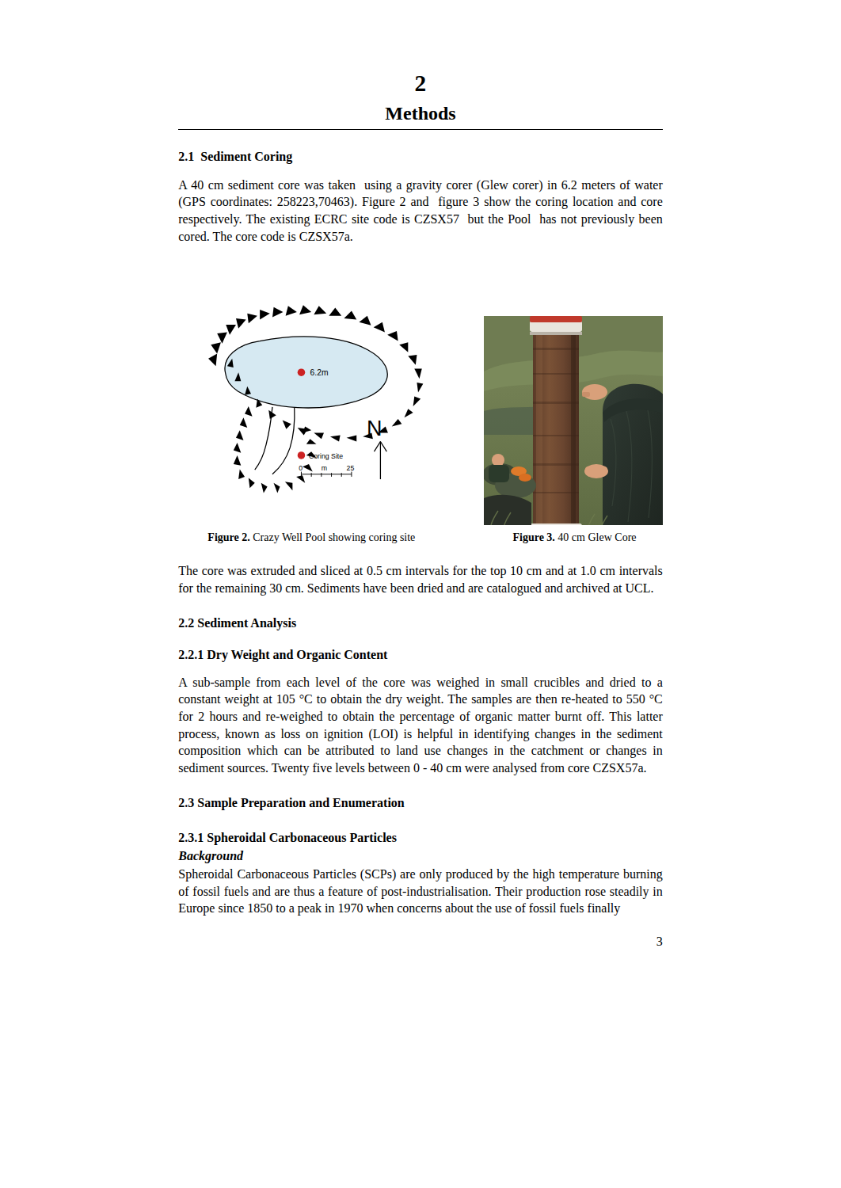2
Methods
2.1 Sediment Coring
A 40 cm sediment core was taken using a gravity corer (Glew corer) in 6.2 meters of water (GPS coordinates: 258223,70463). Figure 2 and figure 3 show the coring location and core respectively. The existing ECRC site code is CZSX57 but the Pool has not previously been cored. The core code is CZSX57a.
6.2m Coring Site 0 m 25 N
Figure 2. Crazy Well Pool showing coring site
Figure 3. 40 cm Glew Core
The core was extruded and sliced at 0.5 cm intervals for the top 10 cm and at 1.0 cm intervals for the remaining 30 cm. Sediments have been dried and are catalogued and archived at UCL.
2.2 Sediment Analysis
2.2.1 Dry Weight and Organic Content
A sub-sample from each level of the core was weighed in small crucibles and dried to a constant weight at 105 °C to obtain the dry weight. The samples are then re-heated to 550 °C for 2 hours and re-weighed to obtain the percentage of organic matter burnt off. This latter process, known as loss on ignition (LOI) is helpful in identifying changes in the sediment composition which can be attributed to land use changes in the catchment or changes in sediment sources. Twenty five levels between 0 - 40 cm were analysed from core CZSX57a.
2.3 Sample Preparation and Enumeration
2.3.1 Spheroidal Carbonaceous Particles
Background
Spheroidal Carbonaceous Particles (SCPs) are only produced by the high temperature burning of fossil fuels and are thus a feature of post-industrialisation. Their production rose steadily in Europe since 1850 to a peak in 1970 when concerns about the use of fossil fuels finally
3